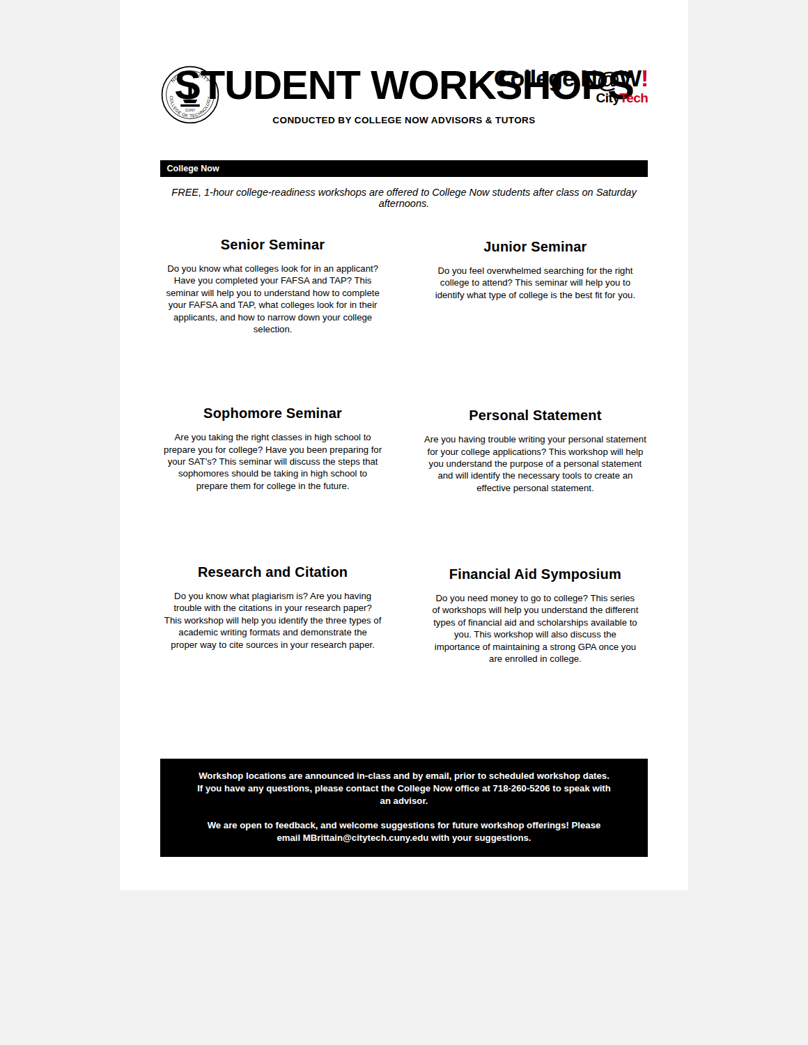NEW YORK CITY COLLEGE OF TECHNOLOGY CUNY
College N@W!
City Tech
STUDENT WORKSHOPS
Conducted by College Now Advisors & Tutors
College Now
FREE, 1-hour college-readiness workshops are offered to College Now students after class on Saturday afternoons.
Senior Seminar
Do you know what colleges look for in an applicant? Have you completed your FAFSA and TAP? This seminar will help you to understand how to complete your FAFSA and TAP, what colleges look for in their applicants, and how to narrow down your college selection.
Junior Seminar
Do you feel overwhelmed searching for the right college to attend? This seminar will help you to identify what type of college is the best fit for you.
Sophomore Seminar
Are you taking the right classes in high school to prepare you for college? Have you been preparing for your SAT's? This seminar will discuss the steps that sophomores should be taking in high school to prepare them for college in the future.
Personal Statement
Are you having trouble writing your personal statement for your college applications? This workshop will help you understand the purpose of a personal statement and will identify the necessary tools to create an effective personal statement.
Research and Citation
Do you know what plagiarism is? Are you having trouble with the citations in your research paper? This workshop will help you identify the three types of academic writing formats and demonstrate the proper way to cite sources in your research paper.
Financial Aid Symposium
Do you need money to go to college? This series of workshops will help you understand the different types of financial aid and scholarships available to you. This workshop will also discuss the importance of maintaining a strong GPA once you are enrolled in college.
Workshop locations are announced in-class and by email, prior to scheduled workshop dates. If you have any questions, please contact the College Now office at 718-260-5206 to speak with an advisor.
We are open to feedback, and welcome suggestions for future workshop offerings! Please email MBrittain@citytech.cuny.edu with your suggestions.